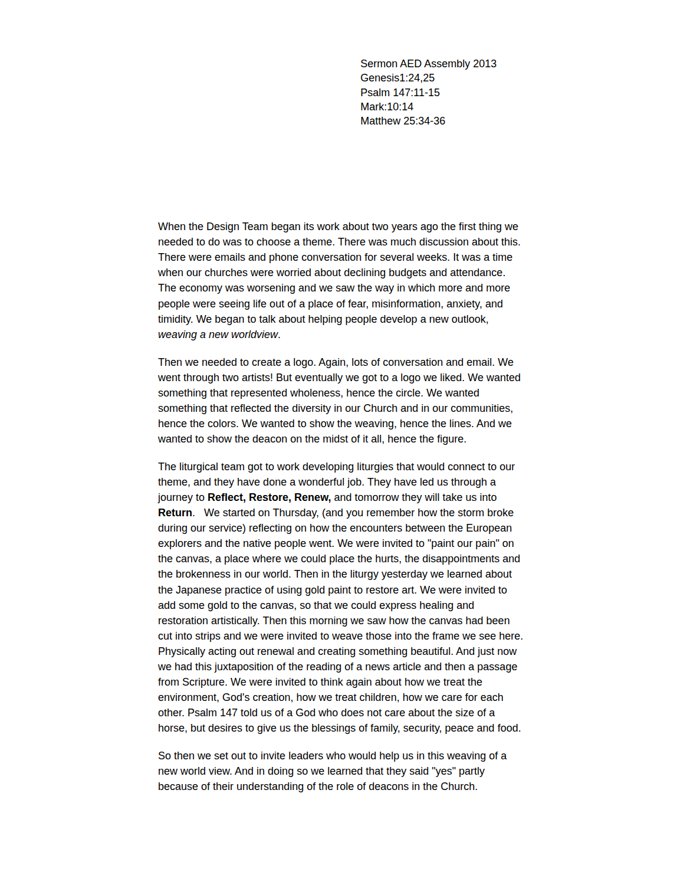Sermon AED Assembly 2013
Genesis1:24,25
Psalm 147:11-15
Mark:10:14
Matthew 25:34-36
When the Design Team began its work about two years ago the first thing we needed to do was to choose a theme. There was much discussion about this. There were emails and phone conversation for several weeks. It was a time when our churches were worried about declining budgets and attendance. The economy was worsening and we saw the way in which more and more people were seeing life out of a place of fear, misinformation, anxiety, and timidity. We began to talk about helping people develop a new outlook, weaving a new worldview.
Then we needed to create a logo. Again, lots of conversation and email. We went through two artists! But eventually we got to a logo we liked. We wanted something that represented wholeness, hence the circle. We wanted something that reflected the diversity in our Church and in our communities, hence the colors. We wanted to show the weaving, hence the lines. And we wanted to show the deacon on the midst of it all, hence the figure.
The liturgical team got to work developing liturgies that would connect to our theme, and they have done a wonderful job. They have led us through a journey to Reflect, Restore, Renew, and tomorrow they will take us into Return. We started on Thursday, (and you remember how the storm broke during our service) reflecting on how the encounters between the European explorers and the native people went. We were invited to "paint our pain" on the canvas, a place where we could place the hurts, the disappointments and the brokenness in our world. Then in the liturgy yesterday we learned about the Japanese practice of using gold paint to restore art. We were invited to add some gold to the canvas, so that we could express healing and restoration artistically. Then this morning we saw how the canvas had been cut into strips and we were invited to weave those into the frame we see here. Physically acting out renewal and creating something beautiful. And just now we had this juxtaposition of the reading of a news article and then a passage from Scripture. We were invited to think again about how we treat the environment, God's creation, how we treat children, how we care for each other. Psalm 147 told us of a God who does not care about the size of a horse, but desires to give us the blessings of family, security, peace and food.
So then we set out to invite leaders who would help us in this weaving of a new world view. And in doing so we learned that they said "yes" partly because of their understanding of the role of deacons in the Church.